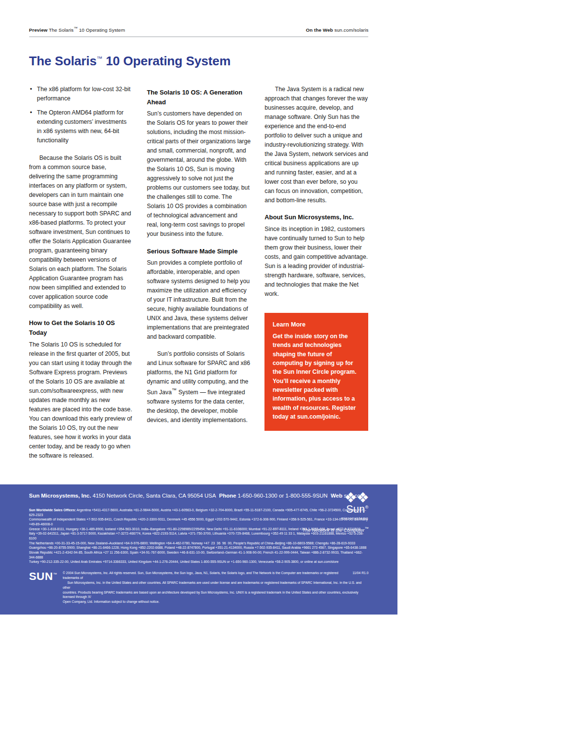Preview The Solaris™ 10 Operating System
On the Web sun.com/solaris
The Solaris™ 10 Operating System
The x86 platform for low-cost 32-bit performance
The Opteron AMD64 platform for extending customers’ investments in x86 systems with new, 64-bit functionality
Because the Solaris OS is built from a common source base, delivering the same programming interfaces on any platform or system, developers can in turn maintain one source base with just a recompile necessary to support both SPARC and x86-based platforms. To protect your software investment, Sun continues to offer the Solaris Application Guarantee program, guaranteeing binary compatibility between versions of Solaris on each platform. The Solaris Application Guarantee program has now been simplified and extended to cover application source code compatibility as well.
How to Get the Solaris 10 OS Today
The Solaris 10 OS is scheduled for release in the first quarter of 2005, but you can start using it today through the Software Express program. Previews of the Solaris 10 OS are available at sun.com/softwareexpress, with new updates made monthly as new features are placed into the code base. You can download this early preview of the Solaris 10 OS, try out the new features, see how it works in your data center today, and be ready to go when the software is released.
The Solaris 10 OS: A Generation Ahead
Sun’s customers have depended on the Solaris OS for years to power their solutions, including the most mission-critical parts of their organizations large and small, commercial, nonprofit, and governmental, around the globe. With the Solaris 10 OS, Sun is moving aggressively to solve not just the problems our customers see today, but the challenges still to come. The Solaris 10 OS provides a combination of technological advancement and real, long-term cost savings to propel your business into the future.
Serious Software Made Simple
Sun provides a complete portfolio of affordable, interoperable, and open software systems designed to help you maximize the utilization and efficiency of your IT infrastructure. Built from the secure, highly available foundations of UNIX and Java, these systems deliver implementations that are preintegrated and backward compatible.
Sun’s portfolio consists of Solaris and Linux software for SPARC and x86 platforms, the N1 Grid platform for dynamic and utility computing, and the Sun Java™ System — five integrated software systems for the data center, the desktop, the developer, mobile devices, and identity implementations.
The Java System is a radical new approach that changes forever the way businesses acquire, develop, and manage software. Only Sun has the experience and the end-to-end portfolio to deliver such a unique and industry-revolutionizing strategy. With the Java System, network services and critical business applications are up and running faster, easier, and at a lower cost than ever before, so you can focus on innovation, competition, and bottom-line results.
About Sun Microsystems, Inc.
Since its inception in 1982, customers have continually turned to Sun to help them grow their business, lower their costs, and gain competitive advantage. Sun is a leading provider of industrial-strength hardware, software, services, and technologies that make the Net work.
Learn More
Get the inside story on the trends and technologies shaping the future of computing by signing up for the Sun Inner Circle program. You’ll receive a monthly newsletter packed with information, plus access to a wealth of resources. Register today at sun.com/joinic.
❖❖
Sun®
microsystems
The Network is the Computer™
Sun Microsystems, Inc. 4150 Network Circle, Santa Clara, CA 95054 USA Phone 1-650-960-1300 or 1-800-555-9SUN Web sun.com
Sun Worldwide Sales Offices: Argentina +5411-4317-5600, Australia +61-2-9844-5000, Austria +43-1-60563-0, Belgium +32-2-704-8000, Brazil +55-11-5187-2100, Canada +905-477-6745, Chile +56-2-3724500, Colombia +571-629-2323
Commonwealth of Independent States +7-502-935-8411, Czech Republic +420-2-3300-9311, Denmark +45 4556 5000, Egypt +202-570-9442, Estonia +372-6-308-900, Finland +358-9-525-561, France +33-134-03-00-00, Germany +49-89-46008-0
Greece +30-1-618-8111, Hungary +36-1-489-8900, Iceland +354-563-3010, India–Bangalore +91-80-2298989/2295454; New Delhi +91-11-6106000; Mumbai +91-22-697-8111, Ireland +353-1-8055-666, Israel +972-9-9710500
Italy +39-02-641511, Japan +81-3-5717-5000, Kazakhstan +7-3272-466774, Korea +822-2193-5114, Latvia +371-750-3700, Lithuania +370-729-8468, Luxembourg +352-49 11 33 1, Malaysia +603-21161888, Mexico +52-5-258-6100
The Netherlands +00-31-33-45-15-000, New Zealand–Auckland +64-9-976-6800; Wellington +64-4-462-0780, Norway +47 23 36 96 00, People’s Republic of China–Beijing +86-10-6803-5588; Chengdu +86-28-619-9333
Guangzhou +86-20-8755-5900; Shanghai +86-21-6466-1228; Hong Kong +852-2202-6688, Poland +48-22-8747800, Portugal +351-21-4134000, Russia +7-502-935-8411, Saudi Arabia +9661 273 4567, Singapore +65-6438-1888
Slovak Republic +421-2-4342-94-85, South Africa +27 11 256-6300, Spain +34-91-767-6000, Sweden +46-8-631-10-00, Switzerland–German 41-1-908-90-00; French 41-22-999-0444, Taiwan +886-2-8732-9933, Thailand +662-344-6888
Turkey +90-212-335-22-00, United Arab Emirates +9714-3366333, United Kingdom +44-1-276-20444, United States 1-800-555-9SUN or +1-650-960-1300, Venezuela +58-2-905-3800, or online at sun.com/store
SUN™
11/04 R1.0 © 2004 Sun Microsystems, Inc. All rights reserved. Sun, Sun Microsystems, the Sun logo, Java, N1, Solaris, the Solaris logo, and The Network is the Computer are trademarks or registered trademarks of
Sun Microsystems, Inc. in the United States and other countries. All SPARC trademarks are used under license and are trademarks or registered trademarks of SPARC International, Inc. in the U.S. and other
countries. Products bearing SPARC trademarks are based upon an architecture developed by Sun Microsystems, Inc. UNIX is a registered trademark in the United States and other countries, exclusively licensed through X/
Open Company, Ltd. Information subject to change without notice.